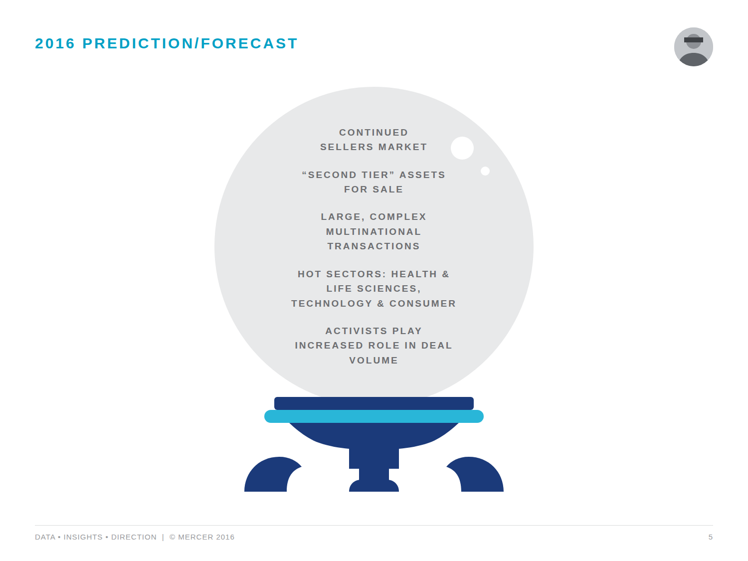2016 PREDICTION/FORECAST
CONTINUED
SELLERS MARKET
“SECOND TIER” ASSETS
FOR SALE
LARGE, COMPLEX
MULTINATIONAL
TRANSACTIONS
HOT SECTORS: HEALTH &
LIFE SCIENCES,
TECHNOLOGY & CONSUMER
ACTIVISTS PLAY
INCREASED ROLE IN DEAL
VOLUME
DATA • INSIGHTS • DIRECTION | © MERCER 2016 5